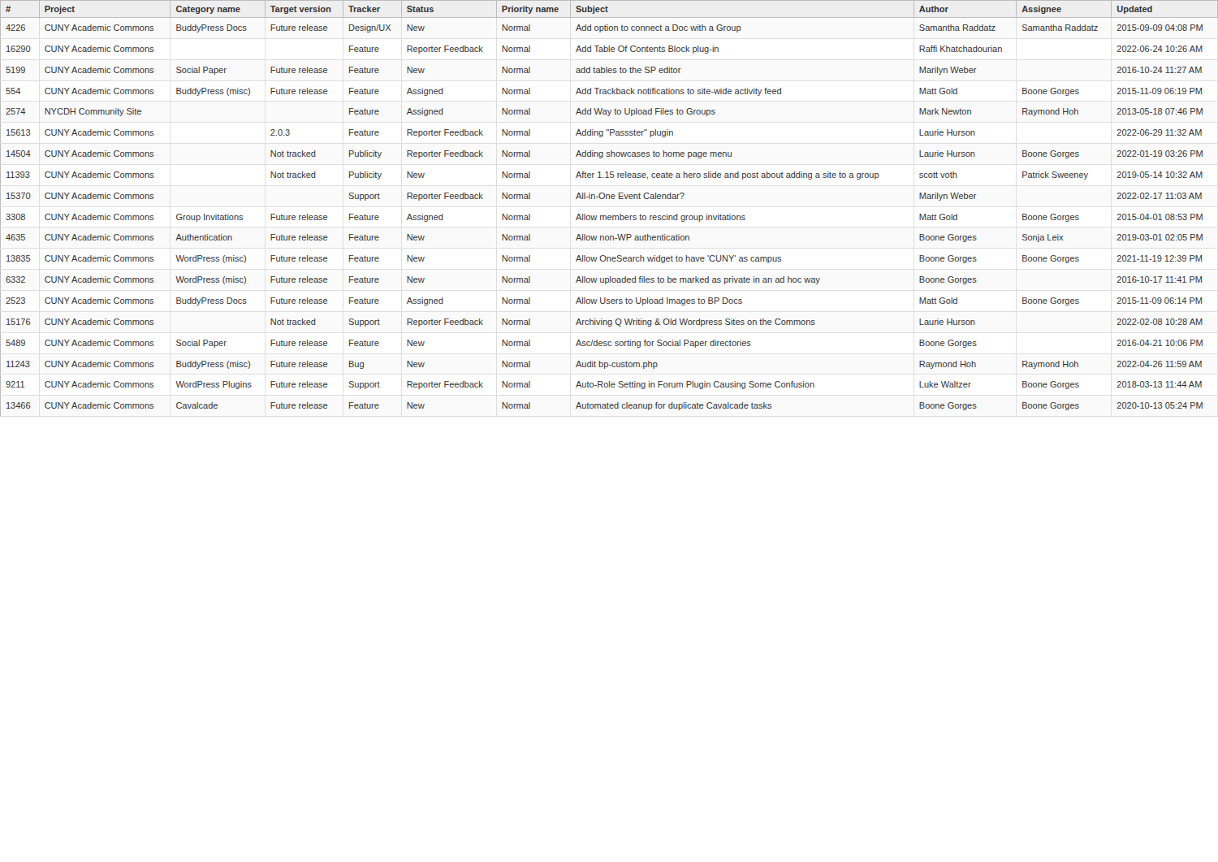| # | Project | Category name | Target version | Tracker | Status | Priority name | Subject | Author | Assignee | Updated |
| --- | --- | --- | --- | --- | --- | --- | --- | --- | --- | --- |
| 4226 | CUNY Academic Commons | BuddyPress Docs | Future release | Design/UX | New | Normal | Add option to connect a Doc with a Group | Samantha Raddatz | Samantha Raddatz | 2015-09-09 04:08 PM |
| 16290 | CUNY Academic Commons | | | Feature | Reporter Feedback | Normal | Add Table Of Contents Block plug-in | Raffi Khatchadourian | | 2022-06-24 10:26 AM |
| 5199 | CUNY Academic Commons | Social Paper | Future release | Feature | New | Normal | add tables to the SP editor | Marilyn Weber | | 2016-10-24 11:27 AM |
| 554 | CUNY Academic Commons | BuddyPress (misc) | Future release | Feature | Assigned | Normal | Add Trackback notifications to site-wide activity feed | Matt Gold | Boone Gorges | 2015-11-09 06:19 PM |
| 2574 | NYCDH Community Site | | | Feature | Assigned | Normal | Add Way to Upload Files to Groups | Mark Newton | Raymond Hoh | 2013-05-18 07:46 PM |
| 15613 | CUNY Academic Commons | | 2.0.3 | Feature | Reporter Feedback | Normal | Adding "Passster" plugin | Laurie Hurson | | 2022-06-29 11:32 AM |
| 14504 | CUNY Academic Commons | | Not tracked | Publicity | Reporter Feedback | Normal | Adding showcases to home page menu | Laurie Hurson | Boone Gorges | 2022-01-19 03:26 PM |
| 11393 | CUNY Academic Commons | | Not tracked | Publicity | New | Normal | After 1.15 release, ceate a hero slide and post about adding a site to a group | scott voth | Patrick Sweeney | 2019-05-14 10:32 AM |
| 15370 | CUNY Academic Commons | | | Support | Reporter Feedback | Normal | All-in-One Event Calendar? | Marilyn Weber | | 2022-02-17 11:03 AM |
| 3308 | CUNY Academic Commons | Group Invitations | Future release | Feature | Assigned | Normal | Allow members to rescind group invitations | Matt Gold | Boone Gorges | 2015-04-01 08:53 PM |
| 4635 | CUNY Academic Commons | Authentication | Future release | Feature | New | Normal | Allow non-WP authentication | Boone Gorges | Sonja Leix | 2019-03-01 02:05 PM |
| 13835 | CUNY Academic Commons | WordPress (misc) | Future release | Feature | New | Normal | Allow OneSearch widget to have 'CUNY' as campus | Boone Gorges | Boone Gorges | 2021-11-19 12:39 PM |
| 6332 | CUNY Academic Commons | WordPress (misc) | Future release | Feature | New | Normal | Allow uploaded files to be marked as private in an ad hoc way | Boone Gorges | | 2016-10-17 11:41 PM |
| 2523 | CUNY Academic Commons | BuddyPress Docs | Future release | Feature | Assigned | Normal | Allow Users to Upload Images to BP Docs | Matt Gold | Boone Gorges | 2015-11-09 06:14 PM |
| 15176 | CUNY Academic Commons | | Not tracked | Support | Reporter Feedback | Normal | Archiving Q Writing & Old Wordpress Sites on the Commons | Laurie Hurson | | 2022-02-08 10:28 AM |
| 5489 | CUNY Academic Commons | Social Paper | Future release | Feature | New | Normal | Asc/desc sorting for Social Paper directories | Boone Gorges | | 2016-04-21 10:06 PM |
| 11243 | CUNY Academic Commons | BuddyPress (misc) | Future release | Bug | New | Normal | Audit bp-custom.php | Raymond Hoh | Raymond Hoh | 2022-04-26 11:59 AM |
| 9211 | CUNY Academic Commons | WordPress Plugins | Future release | Support | Reporter Feedback | Normal | Auto-Role Setting in Forum Plugin Causing Some Confusion | Luke Waltzer | Boone Gorges | 2018-03-13 11:44 AM |
| 13466 | CUNY Academic Commons | Cavalcade | Future release | Feature | New | Normal | Automated cleanup for duplicate Cavalcade tasks | Boone Gorges | Boone Gorges | 2020-10-13 05:24 PM |